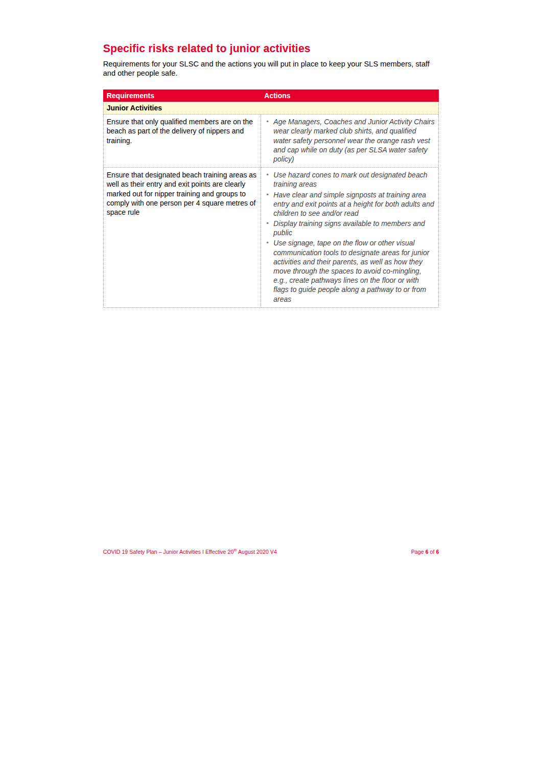Specific risks related to junior activities
Requirements for your SLSC and the actions you will put in place to keep your SLS members, staff and other people safe.
| Requirements | Actions |
| --- | --- |
| Junior Activities |
| Ensure that only qualified members are on the beach as part of the delivery of nippers and training. | Age Managers, Coaches and Junior Activity Chairs wear clearly marked club shirts, and qualified water safety personnel wear the orange rash vest and cap while on duty (as per SLSA water safety policy) |
| Ensure that designated beach training areas as well as their entry and exit points are clearly marked out for nipper training and groups to comply with one person per 4 square metres of space rule | Use hazard cones to mark out designated beach training areas Have clear and simple signposts at training area entry and exit points at a height for both adults and children to see and/or read Display training signs available to members and public Use signage, tape on the flow or other visual communication tools to designate areas for junior activities and their parents, as well as how they move through the spaces to avoid co-mingling, e.g., create pathways lines on the floor or with flags to guide people along a pathway to or from areas |
COVID 19 Safety Plan – Junior Activities I Effective 20th August 2020 V4
Page 6 of 6